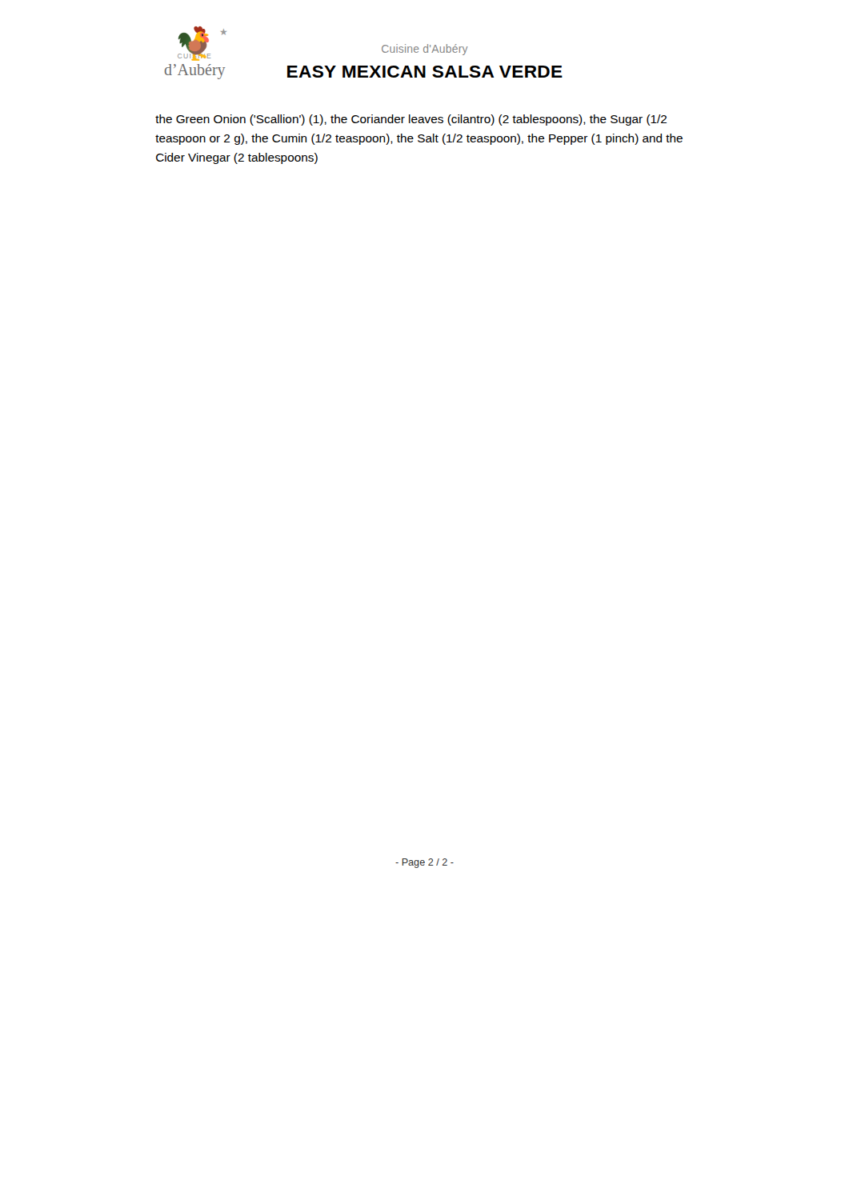★ 🐓 CUISINE d’Aubéry
Cuisine d'Aubéry
EASY MEXICAN SALSA VERDE
the Green Onion ('Scallion') (1), the Coriander leaves (cilantro) (2 tablespoons), the Sugar (1/2 teaspoon or 2 g), the Cumin (1/2 teaspoon), the Salt (1/2 teaspoon), the Pepper (1 pinch) and the Cider Vinegar (2 tablespoons)
- Page 2 / 2 -